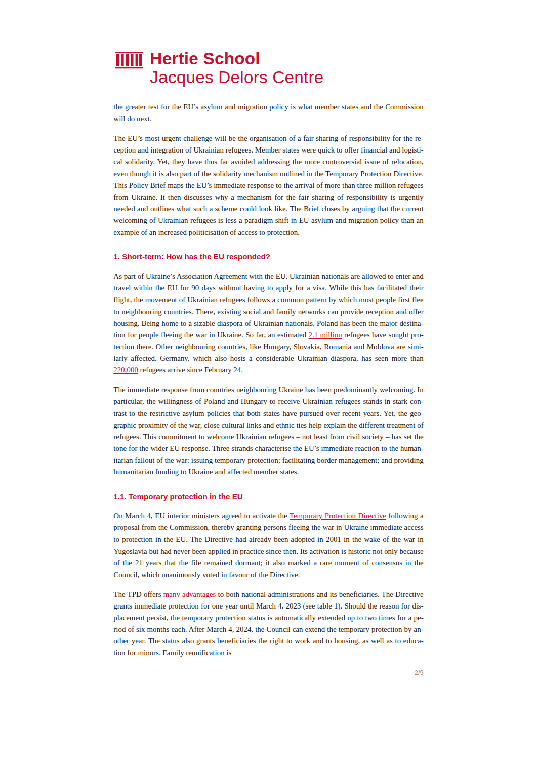Hertie School
Jacques Delors Centre
the greater test for the EU’s asylum and migration policy is what member states and the Commission will do next.
The EU’s most urgent challenge will be the organisation of a fair sharing of responsibility for the reception and integration of Ukrainian refugees. Member states were quick to offer financial and logistical solidarity. Yet, they have thus far avoided addressing the more controversial issue of relocation, even though it is also part of the solidarity mechanism outlined in the Temporary Protection Directive. This Policy Brief maps the EU’s immediate response to the arrival of more than three million refugees from Ukraine. It then discusses why a mechanism for the fair sharing of responsibility is urgently needed and outlines what such a scheme could look like. The Brief closes by arguing that the current welcoming of Ukrainian refugees is less a paradigm shift in EU asylum and migration policy than an example of an increased politicisation of access to protection.
1. Short-term: How has the EU responded?
As part of Ukraine’s Association Agreement with the EU, Ukrainian nationals are allowed to enter and travel within the EU for 90 days without having to apply for a visa. While this has facilitated their flight, the movement of Ukrainian refugees follows a common pattern by which most people first flee to neighbouring countries. There, existing social and family networks can provide reception and offer housing. Being home to a sizable diaspora of Ukrainian nationals, Poland has been the major destination for people fleeing the war in Ukraine. So far, an estimated 2.1 million refugees have sought protection there. Other neighbouring countries, like Hungary, Slovakia, Romania and Moldova are similarly affected. Germany, which also hosts a considerable Ukrainian diaspora, has seen more than 220,000 refugees arrive since February 24.
The immediate response from countries neighbouring Ukraine has been predominantly welcoming. In particular, the willingness of Poland and Hungary to receive Ukrainian refugees stands in stark contrast to the restrictive asylum policies that both states have pursued over recent years. Yet, the geographic proximity of the war, close cultural links and ethnic ties help explain the different treatment of refugees. This commitment to welcome Ukrainian refugees – not least from civil society – has set the tone for the wider EU response. Three strands characterise the EU’s immediate reaction to the humanitarian fallout of the war: issuing temporary protection; facilitating border management; and providing humanitarian funding to Ukraine and affected member states.
1.1. Temporary protection in the EU
On March 4, EU interior ministers agreed to activate the Temporary Protection Directive following a proposal from the Commission, thereby granting persons fleeing the war in Ukraine immediate access to protection in the EU. The Directive had already been adopted in 2001 in the wake of the war in Yugoslavia but had never been applied in practice since then. Its activation is historic not only because of the 21 years that the file remained dormant; it also marked a rare moment of consensus in the Council, which unanimously voted in favour of the Directive.
The TPD offers many advantages to both national administrations and its beneficiaries. The Directive grants immediate protection for one year until March 4, 2023 (see table 1). Should the reason for displacement persist, the temporary protection status is automatically extended up to two times for a period of six months each. After March 4, 2024, the Council can extend the temporary protection by another year. The status also grants beneficiaries the right to work and to housing, as well as to education for minors. Family reunification is
2/9